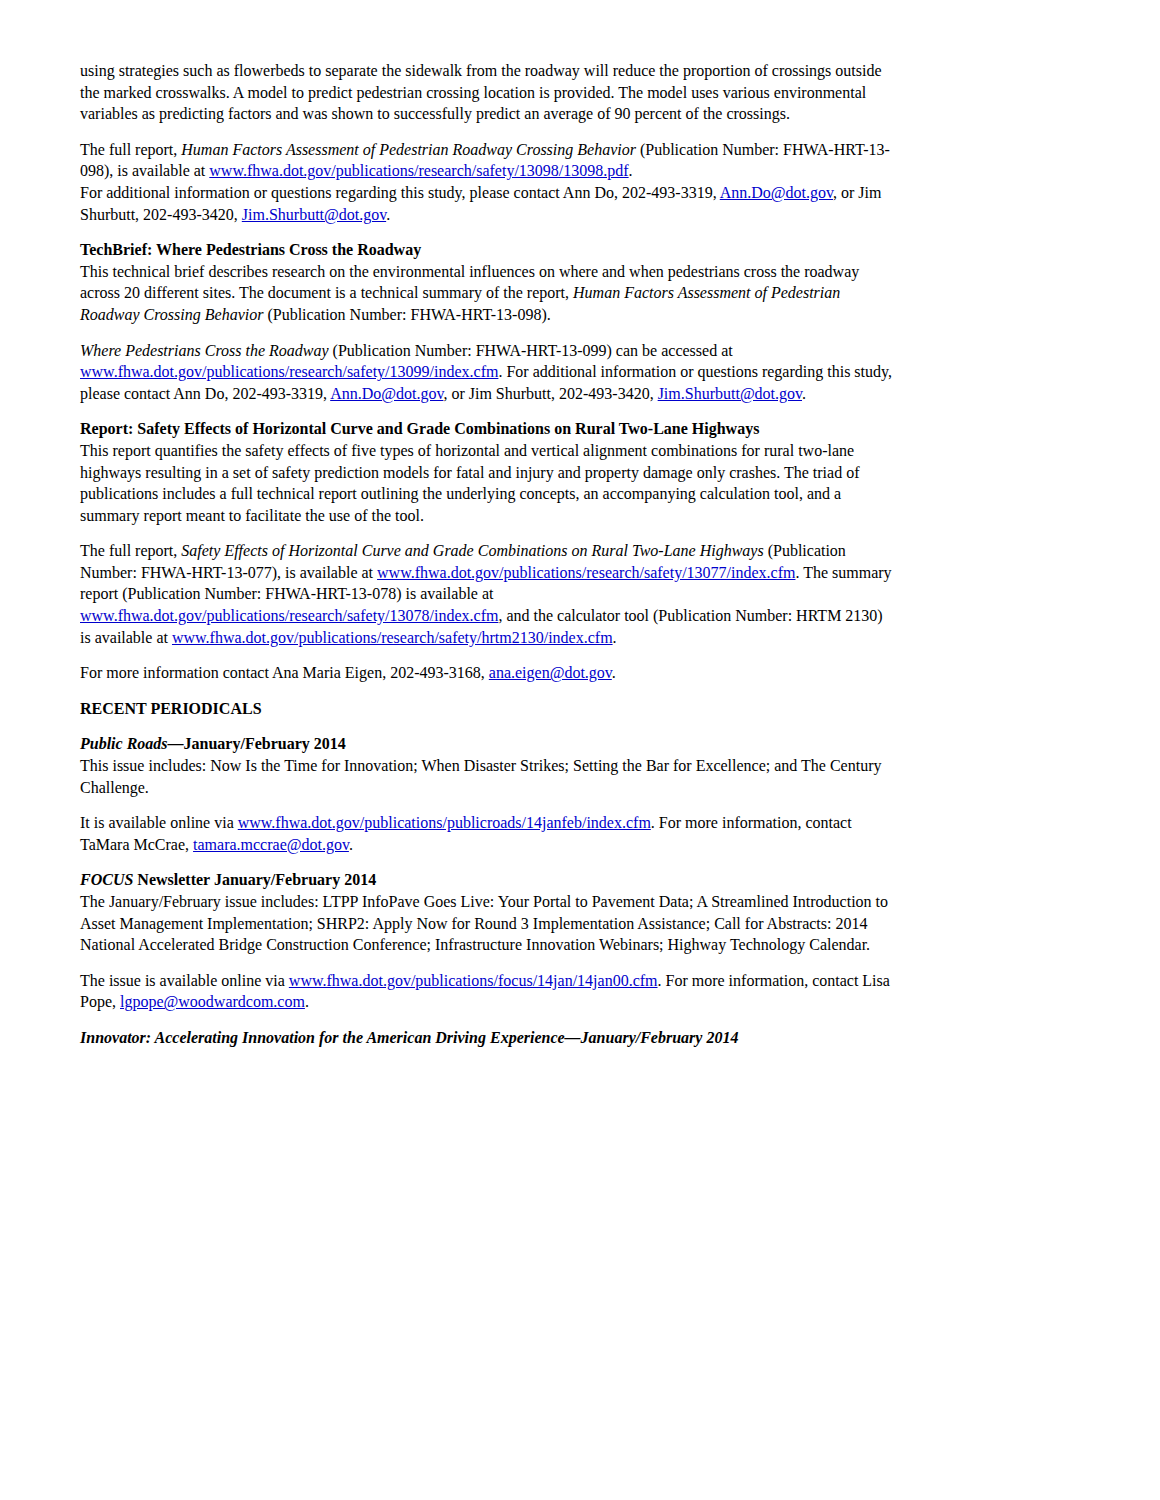using strategies such as flowerbeds to separate the sidewalk from the roadway will reduce the proportion of crossings outside the marked crosswalks. A model to predict pedestrian crossing location is provided. The model uses various environmental variables as predicting factors and was shown to successfully predict an average of 90 percent of the crossings.
The full report, Human Factors Assessment of Pedestrian Roadway Crossing Behavior (Publication Number: FHWA-HRT-13-098), is available at www.fhwa.dot.gov/publications/research/safety/13098/13098.pdf.
For additional information or questions regarding this study, please contact Ann Do, 202-493-3319, Ann.Do@dot.gov, or Jim Shurbutt, 202-493-3420, Jim.Shurbutt@dot.gov.
TechBrief: Where Pedestrians Cross the Roadway
This technical brief describes research on the environmental influences on where and when pedestrians cross the roadway across 20 different sites. The document is a technical summary of the report, Human Factors Assessment of Pedestrian Roadway Crossing Behavior (Publication Number: FHWA-HRT-13-098).
Where Pedestrians Cross the Roadway (Publication Number: FHWA-HRT-13-099) can be accessed at www.fhwa.dot.gov/publications/research/safety/13099/index.cfm. For additional information or questions regarding this study, please contact Ann Do, 202-493-3319, Ann.Do@dot.gov, or Jim Shurbutt, 202-493-3420, Jim.Shurbutt@dot.gov.
Report: Safety Effects of Horizontal Curve and Grade Combinations on Rural Two-Lane Highways
This report quantifies the safety effects of five types of horizontal and vertical alignment combinations for rural two-lane highways resulting in a set of safety prediction models for fatal and injury and property damage only crashes. The triad of publications includes a full technical report outlining the underlying concepts, an accompanying calculation tool, and a summary report meant to facilitate the use of the tool.
The full report, Safety Effects of Horizontal Curve and Grade Combinations on Rural Two-Lane Highways (Publication Number: FHWA-HRT-13-077), is available at www.fhwa.dot.gov/publications/research/safety/13077/index.cfm. The summary report (Publication Number: FHWA-HRT-13-078) is available at www.fhwa.dot.gov/publications/research/safety/13078/index.cfm, and the calculator tool (Publication Number: HRTM 2130) is available at www.fhwa.dot.gov/publications/research/safety/hrtm2130/index.cfm.
For more information contact Ana Maria Eigen, 202-493-3168, ana.eigen@dot.gov.
RECENT PERIODICALS
Public Roads—January/February 2014
This issue includes: Now Is the Time for Innovation; When Disaster Strikes; Setting the Bar for Excellence; and The Century Challenge.
It is available online via www.fhwa.dot.gov/publications/publicroads/14janfeb/index.cfm. For more information, contact TaMara McCrae, tamara.mccrae@dot.gov.
FOCUS Newsletter January/February 2014
The January/February issue includes: LTPP InfoPave Goes Live: Your Portal to Pavement Data; A Streamlined Introduction to Asset Management Implementation; SHRP2: Apply Now for Round 3 Implementation Assistance; Call for Abstracts: 2014 National Accelerated Bridge Construction Conference; Infrastructure Innovation Webinars; Highway Technology Calendar.
The issue is available online via www.fhwa.dot.gov/publications/focus/14jan/14jan00.cfm. For more information, contact Lisa Pope, lgpope@woodwardcom.com.
Innovator: Accelerating Innovation for the American Driving Experience—January/February 2014